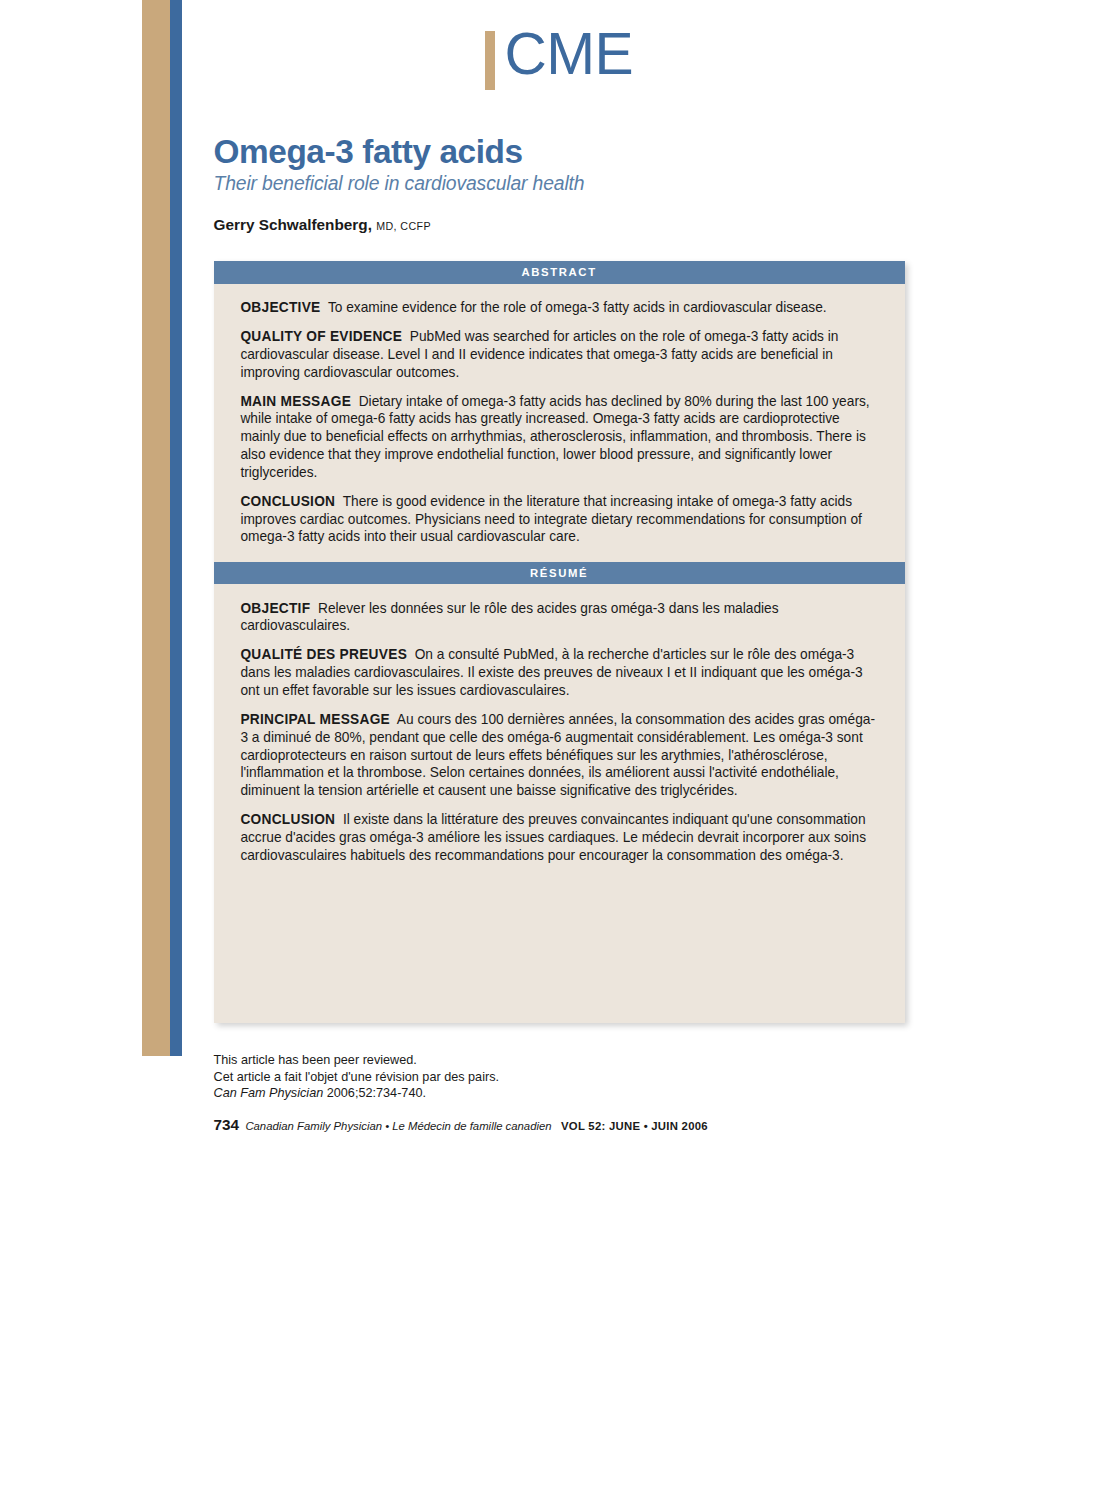CME
Omega-3 fatty acids
Their beneficial role in cardiovascular health
Gerry Schwalfenberg, MD, CCFP
ABSTRACT
OBJECTIVE To examine evidence for the role of omega-3 fatty acids in cardiovascular disease.
QUALITY OF EVIDENCE PubMed was searched for articles on the role of omega-3 fatty acids in cardiovascular disease. Level I and II evidence indicates that omega-3 fatty acids are beneficial in improving cardiovascular outcomes.
MAIN MESSAGE Dietary intake of omega-3 fatty acids has declined by 80% during the last 100 years, while intake of omega-6 fatty acids has greatly increased. Omega-3 fatty acids are cardioprotective mainly due to beneficial effects on arrhythmias, atherosclerosis, inflammation, and thrombosis. There is also evidence that they improve endothelial function, lower blood pressure, and significantly lower triglycerides.
CONCLUSION There is good evidence in the literature that increasing intake of omega-3 fatty acids improves cardiac outcomes. Physicians need to integrate dietary recommendations for consumption of omega-3 fatty acids into their usual cardiovascular care.
RÉSUMÉ
OBJECTIF Relever les données sur le rôle des acides gras oméga-3 dans les maladies cardiovasculaires.
QUALITÉ DES PREUVES On a consulté PubMed, à la recherche d'articles sur le rôle des oméga-3 dans les maladies cardiovasculaires. Il existe des preuves de niveaux I et II indiquant que les oméga-3 ont un effet favorable sur les issues cardiovasculaires.
PRINCIPAL MESSAGE Au cours des 100 dernières années, la consommation des acides gras oméga-3 a diminué de 80%, pendant que celle des oméga-6 augmentait considérablement. Les oméga-3 sont cardioprotecteurs en raison surtout de leurs effets bénéfiques sur les arythmies, l'athérosclérose, l'inflammation et la thrombose. Selon certaines données, ils améliorent aussi l'activité endothéliale, diminuent la tension artérielle et causent une baisse significative des triglycérides.
CONCLUSION Il existe dans la littérature des preuves convaincantes indiquant qu'une consommation accrue d'acides gras oméga-3 améliore les issues cardiaques. Le médecin devrait incorporer aux soins cardiovasculaires habituels des recommandations pour encourager la consommation des oméga-3.
This article has been peer reviewed.
Cet article a fait l'objet d'une révision par des pairs.
Can Fam Physician 2006;52:734-740.
734 Canadian Family Physician • Le Médecin de famille canadien VOL 52: JUNE • JUIN 2006